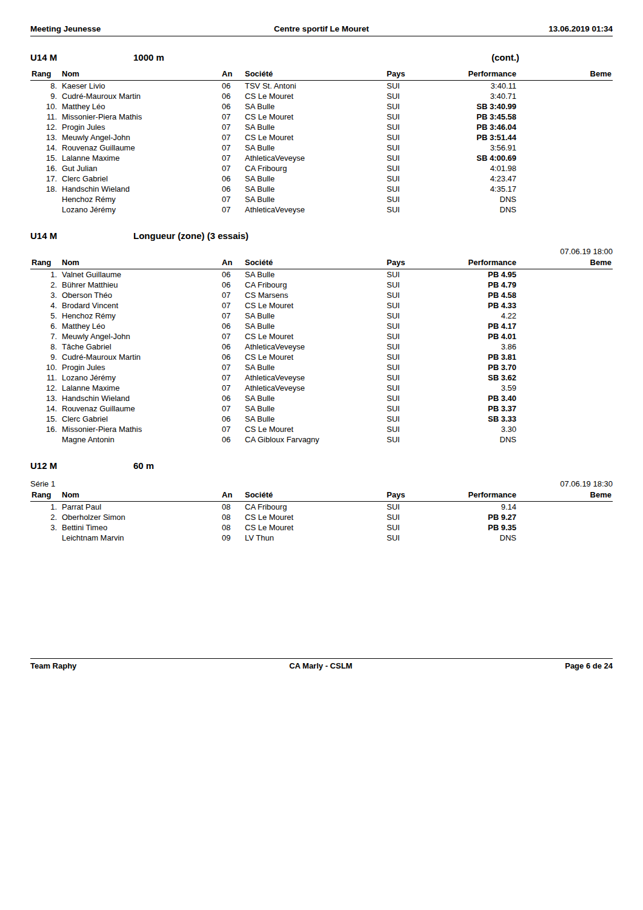Meeting Jeunesse
Centre sportif Le Mouret
13.06.2019 01:34
U14 M
1000 m
(cont.)
| Rang | Nom | An | Société | Pays | Performance | Beme |
| --- | --- | --- | --- | --- | --- | --- |
| 8. | Kaeser Livio | 06 | TSV St. Antoni | SUI | 3:40.11 | |
| 9. | Cudré-Mauroux Martin | 06 | CS Le Mouret | SUI | 3:40.71 | |
| 10. | Matthey Léo | 06 | SA Bulle | SUI | SB 3:40.99 | |
| 11. | Missonier-Piera Mathis | 07 | CS Le Mouret | SUI | PB 3:45.58 | |
| 12. | Progin Jules | 07 | SA Bulle | SUI | PB 3:46.04 | |
| 13. | Meuwly Angel-John | 07 | CS Le Mouret | SUI | PB 3:51.44 | |
| 14. | Rouvenaz Guillaume | 07 | SA Bulle | SUI | 3:56.91 | |
| 15. | Lalanne Maxime | 07 | AthleticaVeveyse | SUI | SB 4:00.69 | |
| 16. | Gut Julian | 07 | CA Fribourg | SUI | 4:01.98 | |
| 17. | Clerc Gabriel | 06 | SA Bulle | SUI | 4:23.47 | |
| 18. | Handschin Wieland | 06 | SA Bulle | SUI | 4:35.17 | |
| | Henchoz Rémy | 07 | SA Bulle | SUI | DNS | |
| | Lozano Jérémy | 07 | AthleticaVeveyse | SUI | DNS | |
U14 M
Longueur (zone) (3 essais)
07.06.19 18:00
| Rang | Nom | An | Société | Pays | Performance | Beme |
| --- | --- | --- | --- | --- | --- | --- |
| 1. | Valnet Guillaume | 06 | SA Bulle | SUI | PB 4.95 | |
| 2. | Bührer Matthieu | 06 | CA Fribourg | SUI | PB 4.79 | |
| 3. | Oberson Théo | 07 | CS Marsens | SUI | PB 4.58 | |
| 4. | Brodard Vincent | 07 | CS Le Mouret | SUI | PB 4.33 | |
| 5. | Henchoz Rémy | 07 | SA Bulle | SUI | 4.22 | |
| 6. | Matthey Léo | 06 | SA Bulle | SUI | PB 4.17 | |
| 7. | Meuwly Angel-John | 07 | CS Le Mouret | SUI | PB 4.01 | |
| 8. | Tâche Gabriel | 06 | AthleticaVeveyse | SUI | 3.86 | |
| 9. | Cudré-Mauroux Martin | 06 | CS Le Mouret | SUI | PB 3.81 | |
| 10. | Progin Jules | 07 | SA Bulle | SUI | PB 3.70 | |
| 11. | Lozano Jérémy | 07 | AthleticaVeveyse | SUI | SB 3.62 | |
| 12. | Lalanne Maxime | 07 | AthleticaVeveyse | SUI | 3.59 | |
| 13. | Handschin Wieland | 06 | SA Bulle | SUI | PB 3.40 | |
| 14. | Rouvenaz Guillaume | 07 | SA Bulle | SUI | PB 3.37 | |
| 15. | Clerc Gabriel | 06 | SA Bulle | SUI | SB 3.33 | |
| 16. | Missonier-Piera Mathis | 07 | CS Le Mouret | SUI | 3.30 | |
| | Magne Antonin | 06 | CA Gibloux Farvagny | SUI | DNS | |
U12 M
60 m
Série 1
07.06.19 18:30
| Rang | Nom | An | Société | Pays | Performance | Beme |
| --- | --- | --- | --- | --- | --- | --- |
| 1. | Parrat Paul | 08 | CA Fribourg | SUI | 9.14 | |
| 2. | Oberholzer Simon | 08 | CS Le Mouret | SUI | PB 9.27 | |
| 3. | Bettini Timeo | 08 | CS Le Mouret | SUI | PB 9.35 | |
| | Leichtnam Marvin | 09 | LV Thun | SUI | DNS | |
Team Raphy
CA Marly - CSLM
Page 6 de 24